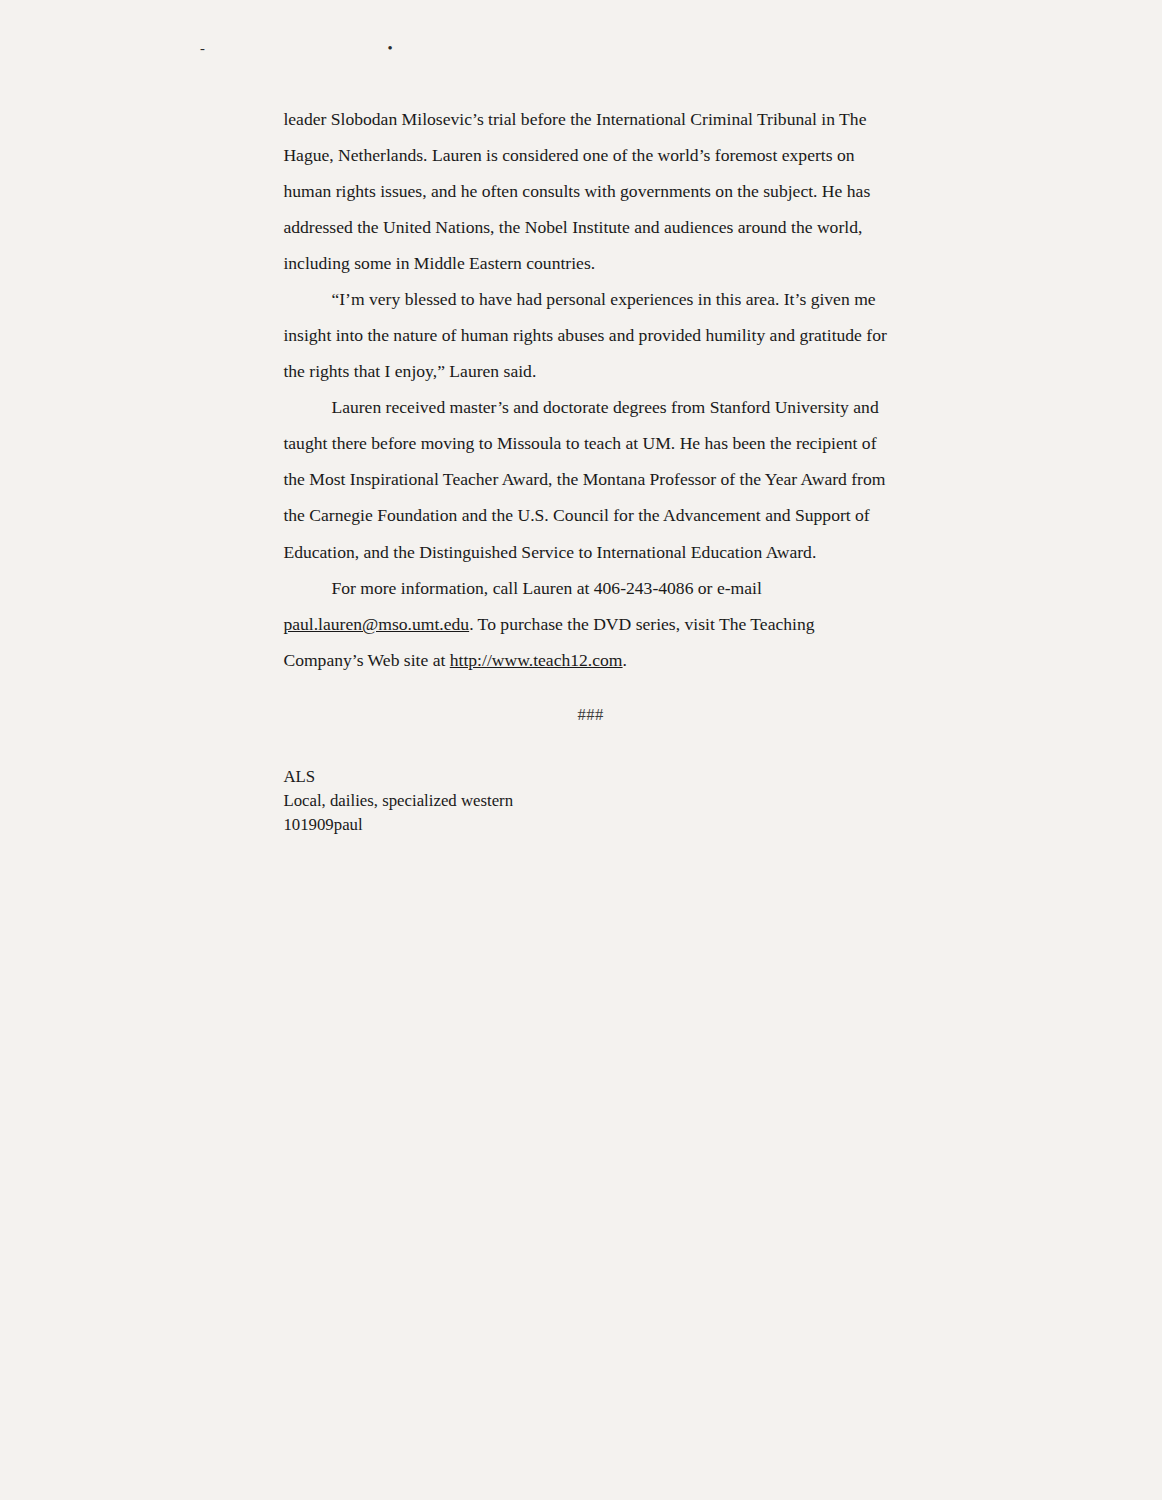- •
leader Slobodan Milosevic’s trial before the International Criminal Tribunal in The Hague, Netherlands. Lauren is considered one of the world’s foremost experts on human rights issues, and he often consults with governments on the subject. He has addressed the United Nations, the Nobel Institute and audiences around the world, including some in Middle Eastern countries.
“I’m very blessed to have had personal experiences in this area. It’s given me insight into the nature of human rights abuses and provided humility and gratitude for the rights that I enjoy,” Lauren said.
Lauren received master’s and doctorate degrees from Stanford University and taught there before moving to Missoula to teach at UM. He has been the recipient of the Most Inspirational Teacher Award, the Montana Professor of the Year Award from the Carnegie Foundation and the U.S. Council for the Advancement and Support of Education, and the Distinguished Service to International Education Award.
For more information, call Lauren at 406-243-4086 or e-mail paul.lauren@mso.umt.edu. To purchase the DVD series, visit The Teaching Company’s Web site at http://www.teach12.com.
###
ALS
Local, dailies, specialized western
101909paul